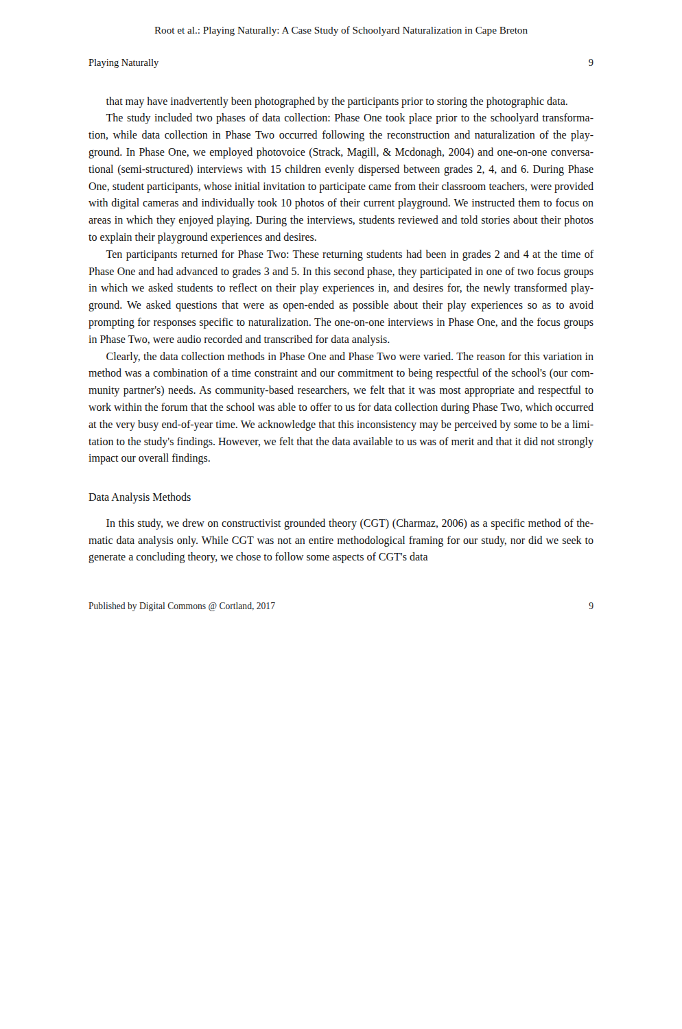Root et al.: Playing Naturally: A Case Study of Schoolyard Naturalization in Cape Breton
Playing Naturally 9
that may have inadvertently been photographed by the participants prior to storing the photographic data.
The study included two phases of data collection: Phase One took place prior to the schoolyard transformation, while data collection in Phase Two occurred following the reconstruction and naturalization of the playground. In Phase One, we employed photovoice (Strack, Magill, & Mcdonagh, 2004) and one-on-one conversational (semi-structured) interviews with 15 children evenly dispersed between grades 2, 4, and 6. During Phase One, student participants, whose initial invitation to participate came from their classroom teachers, were provided with digital cameras and individually took 10 photos of their current playground. We instructed them to focus on areas in which they enjoyed playing. During the interviews, students reviewed and told stories about their photos to explain their playground experiences and desires.
Ten participants returned for Phase Two: These returning students had been in grades 2 and 4 at the time of Phase One and had advanced to grades 3 and 5. In this second phase, they participated in one of two focus groups in which we asked students to reflect on their play experiences in, and desires for, the newly transformed playground. We asked questions that were as open-ended as possible about their play experiences so as to avoid prompting for responses specific to naturalization. The one-on-one interviews in Phase One, and the focus groups in Phase Two, were audio recorded and transcribed for data analysis.
Clearly, the data collection methods in Phase One and Phase Two were varied. The reason for this variation in method was a combination of a time constraint and our commitment to being respectful of the school's (our community partner's) needs. As community-based researchers, we felt that it was most appropriate and respectful to work within the forum that the school was able to offer to us for data collection during Phase Two, which occurred at the very busy end-of-year time. We acknowledge that this inconsistency may be perceived by some to be a limitation to the study's findings. However, we felt that the data available to us was of merit and that it did not strongly impact our overall findings.
Data Analysis Methods
In this study, we drew on constructivist grounded theory (CGT) (Charmaz, 2006) as a specific method of thematic data analysis only. While CGT was not an entire methodological framing for our study, nor did we seek to generate a concluding theory, we chose to follow some aspects of CGT's data
Published by Digital Commons @ Cortland, 2017 9